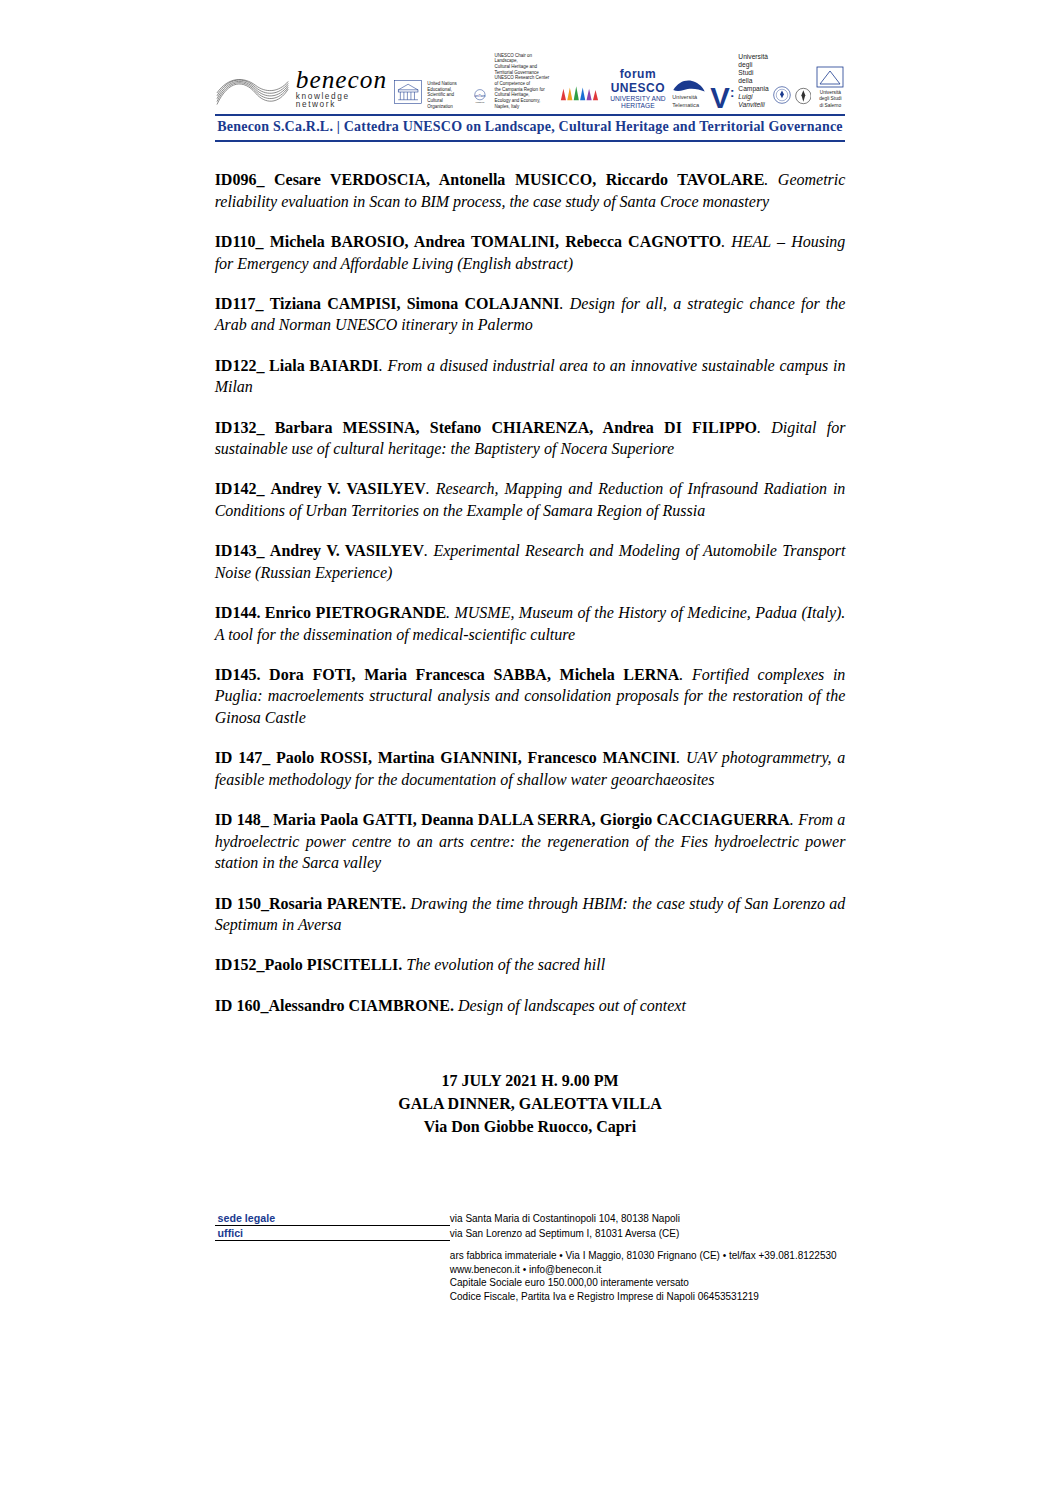benecon
knowledge network
United Nations
Educational, Scientific and
Cultural Organization
uniTwin UNESCO
UNESCO Chair on Landscape,
Cultural Heritage and Territorial Governance
UNESCO Research Center of Competence of
the Campania Region for Cultural Heritage,
Ecology and Economy, Naples, Italy
forum UNESCO
UNIVERSITY AND HERITAGE
Università Telematica
V:
Università
degli Studi
della Campania
Luigi Vanvitelli
Università
degli Studi
di Salerno
Benecon S.Ca.R.L. | Cattedra UNESCO on Landscape, Cultural Heritage and Territorial Governance
ID096_ Cesare VERDOSCIA, Antonella MUSICCO, Riccardo TAVOLARE. Geometric reliability evaluation in Scan to BIM process, the case study of Santa Croce monastery
ID110_ Michela BAROSIO, Andrea TOMALINI, Rebecca CAGNOTTO. HEAL – Housing for Emergency and Affordable Living (English abstract)
ID117_ Tiziana CAMPISI, Simona COLAJANNI. Design for all, a strategic chance for the Arab and Norman UNESCO itinerary in Palermo
ID122_ Liala BAIARDI. From a disused industrial area to an innovative sustainable campus in Milan
ID132_ Barbara MESSINA, Stefano CHIARENZA, Andrea DI FILIPPO. Digital for sustainable use of cultural heritage: the Baptistery of Nocera Superiore
ID142_ Andrey V. VASILYEV. Research, Mapping and Reduction of Infrasound Radiation in Conditions of Urban Territories on the Example of Samara Region of Russia
ID143_ Andrey V. VASILYEV. Experimental Research and Modeling of Automobile Transport Noise (Russian Experience)
ID144. Enrico PIETROGRANDE. MUSME, Museum of the History of Medicine, Padua (Italy). A tool for the dissemination of medical-scientific culture
ID145. Dora FOTI, Maria Francesca SABBA, Michela LERNA. Fortified complexes in Puglia: macroelements structural analysis and consolidation proposals for the restoration of the Ginosa Castle
ID 147_ Paolo ROSSI, Martina GIANNINI, Francesco MANCINI. UAV photogrammetry, a feasible methodology for the documentation of shallow water geoarchaeosites
ID 148_ Maria Paola GATTI, Deanna DALLA SERRA, Giorgio CACCIAGUERRA. From a hydroelectric power centre to an arts centre: the regeneration of the Fies hydroelectric power station in the Sarca valley
ID 150_Rosaria PARENTE. Drawing the time through HBIM: the case study of San Lorenzo ad Septimum in Aversa
ID152_Paolo PISCITELLI. The evolution of the sacred hill
ID 160_Alessandro CIAMBRONE. Design of landscapes out of context
17 JULY 2021 H. 9.00 PM
GALA DINNER, GALEOTTA VILLA
Via Don Giobbe Ruocco, Capri
| sede legale | | via Santa Maria di Costantinopoli 104, 80138 Napoli |
| uffici | | via San Lorenzo ad Septimum I, 81031 Aversa (CE) |
ars fabbrica immateriale • Via I Maggio, 81030 Frignano (CE) • tel/fax +39.081.8122530
www.benecon.it • info@benecon.it
Capitale Sociale euro 150.000,00 interamente versato
Codice Fiscale, Partita Iva e Registro Imprese di Napoli 06453531219